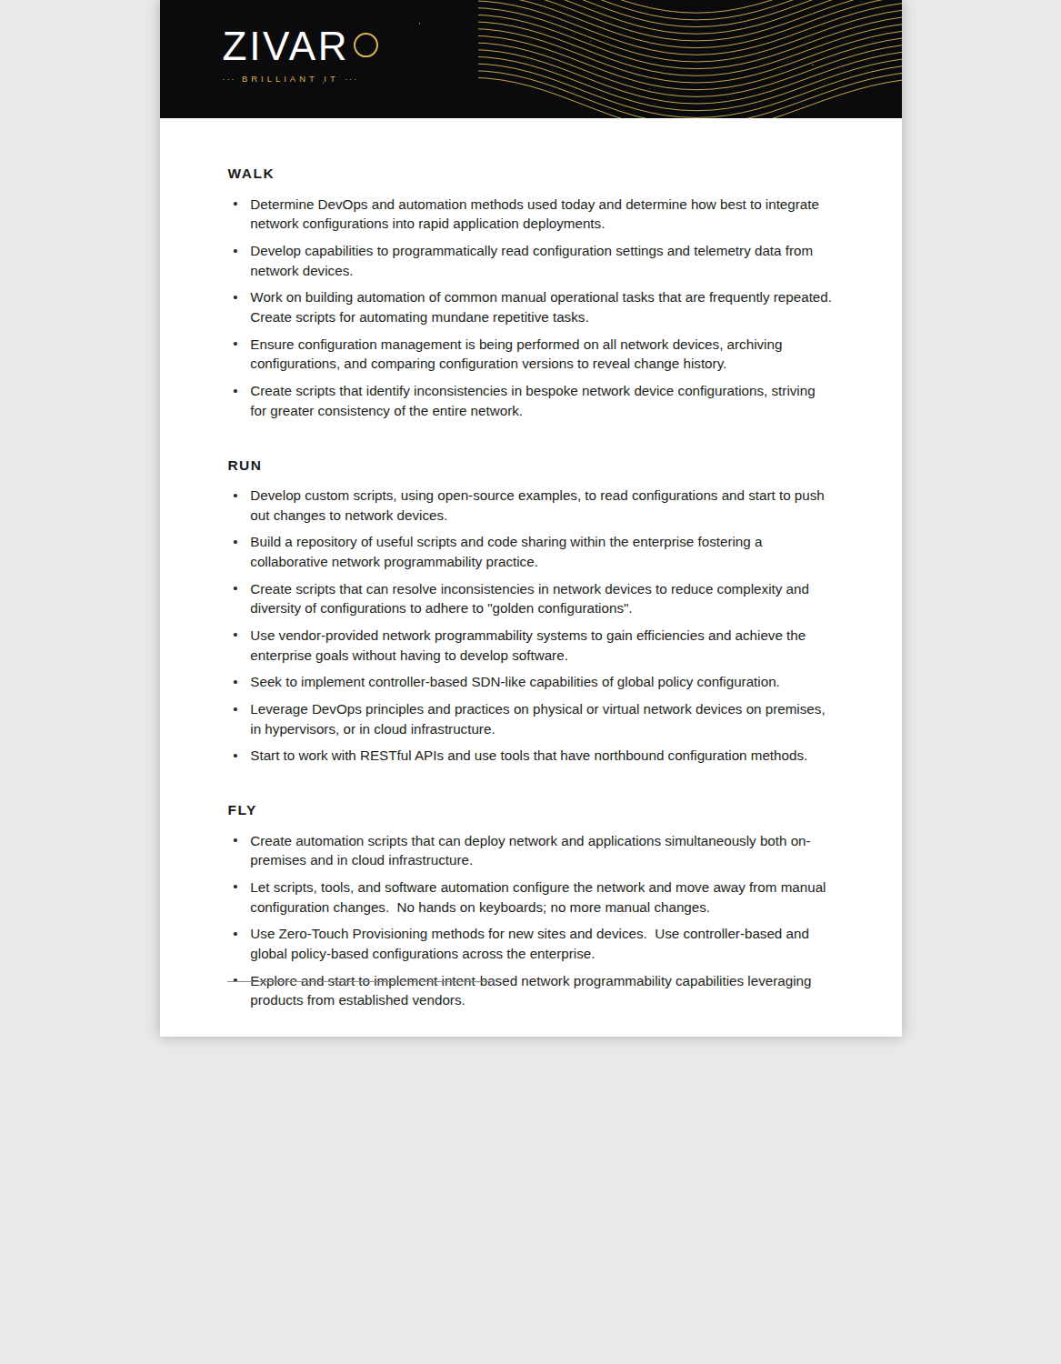ZIVAR
··· BRILLIANT IT ···
WALK
Determine DevOps and automation methods used today and determine how best to integrate network configurations into rapid application deployments.
Develop capabilities to programmatically read configuration settings and telemetry data from network devices.
Work on building automation of common manual operational tasks that are frequently repeated. Create scripts for automating mundane repetitive tasks.
Ensure configuration management is being performed on all network devices, archiving configurations, and comparing configuration versions to reveal change history.
Create scripts that identify inconsistencies in bespoke network device configurations, striving for greater consistency of the entire network.
RUN
Develop custom scripts, using open-source examples, to read configurations and start to push out changes to network devices.
Build a repository of useful scripts and code sharing within the enterprise fostering a collaborative network programmability practice.
Create scripts that can resolve inconsistencies in network devices to reduce complexity and diversity of configurations to adhere to "golden configurations".
Use vendor-provided network programmability systems to gain efficiencies and achieve the enterprise goals without having to develop software.
Seek to implement controller-based SDN-like capabilities of global policy configuration.
Leverage DevOps principles and practices on physical or virtual network devices on premises, in hypervisors, or in cloud infrastructure.
Start to work with RESTful APIs and use tools that have northbound configuration methods.
FLY
Create automation scripts that can deploy network and applications simultaneously both on-premises and in cloud infrastructure.
Let scripts, tools, and software automation configure the network and move away from manual configuration changes. No hands on keyboards; no more manual changes.
Use Zero-Touch Provisioning methods for new sites and devices. Use controller-based and global policy-based configurations across the enterprise.
Explore and start to implement intent-based network programmability capabilities leveraging products from established vendors.